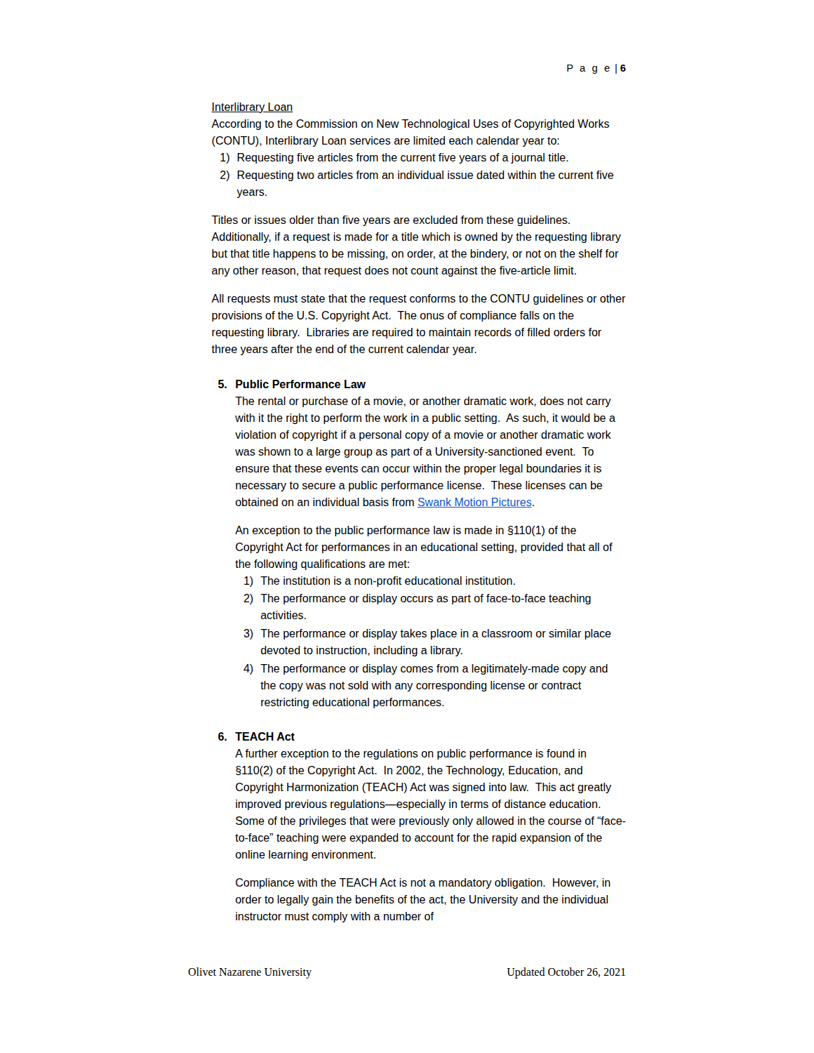P a g e | 6
Interlibrary Loan
According to the Commission on New Technological Uses of Copyrighted Works (CONTU), Interlibrary Loan services are limited each calendar year to:
Requesting five articles from the current five years of a journal title.
Requesting two articles from an individual issue dated within the current five years.
Titles or issues older than five years are excluded from these guidelines. Additionally, if a request is made for a title which is owned by the requesting library but that title happens to be missing, on order, at the bindery, or not on the shelf for any other reason, that request does not count against the five-article limit.
All requests must state that the request conforms to the CONTU guidelines or other provisions of the U.S. Copyright Act. The onus of compliance falls on the requesting library. Libraries are required to maintain records of filled orders for three years after the end of the current calendar year.
Public Performance Law
The rental or purchase of a movie, or another dramatic work, does not carry with it the right to perform the work in a public setting. As such, it would be a violation of copyright if a personal copy of a movie or another dramatic work was shown to a large group as part of a University-sanctioned event. To ensure that these events can occur within the proper legal boundaries it is necessary to secure a public performance license. These licenses can be obtained on an individual basis from Swank Motion Pictures.
An exception to the public performance law is made in §110(1) of the Copyright Act for performances in an educational setting, provided that all of the following qualifications are met:
The institution is a non-profit educational institution.
The performance or display occurs as part of face-to-face teaching activities.
The performance or display takes place in a classroom or similar place devoted to instruction, including a library.
The performance or display comes from a legitimately-made copy and the copy was not sold with any corresponding license or contract restricting educational performances.
TEACH Act
A further exception to the regulations on public performance is found in §110(2) of the Copyright Act. In 2002, the Technology, Education, and Copyright Harmonization (TEACH) Act was signed into law. This act greatly improved previous regulations—especially in terms of distance education. Some of the privileges that were previously only allowed in the course of “face-to-face” teaching were expanded to account for the rapid expansion of the online learning environment.
Compliance with the TEACH Act is not a mandatory obligation. However, in order to legally gain the benefits of the act, the University and the individual instructor must comply with a number of
Olivet Nazarene University
Updated October 26, 2021